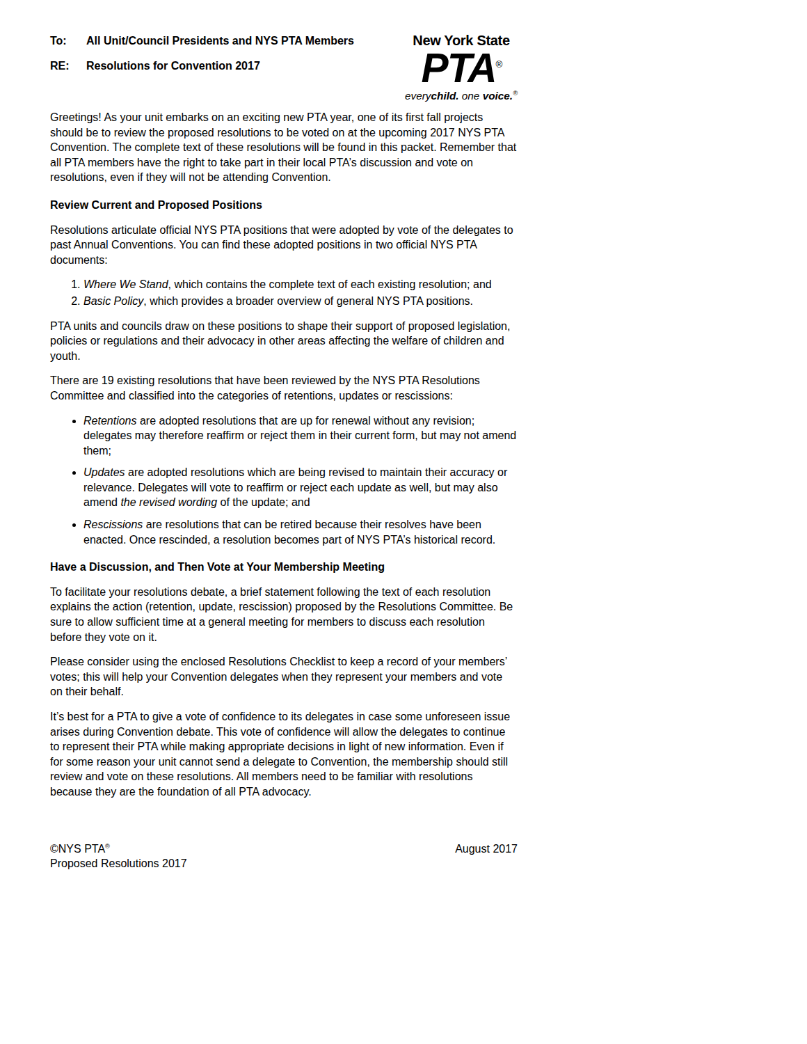New York State
PTA®
every child. one voice.®
To: All Unit/Council Presidents and NYS PTA Members
RE: Resolutions for Convention 2017
Greetings! As your unit embarks on an exciting new PTA year, one of its first fall projects should be to review the proposed resolutions to be voted on at the upcoming 2017 NYS PTA Convention. The complete text of these resolutions will be found in this packet. Remember that all PTA members have the right to take part in their local PTA’s discussion and vote on resolutions, even if they will not be attending Convention.
Review Current and Proposed Positions
Resolutions articulate official NYS PTA positions that were adopted by vote of the delegates to past Annual Conventions. You can find these adopted positions in two official NYS PTA documents:
Where We Stand, which contains the complete text of each existing resolution; and
Basic Policy, which provides a broader overview of general NYS PTA positions.
PTA units and councils draw on these positions to shape their support of proposed legislation, policies or regulations and their advocacy in other areas affecting the welfare of children and youth.
There are 19 existing resolutions that have been reviewed by the NYS PTA Resolutions Committee and classified into the categories of retentions, updates or rescissions:
Retentions are adopted resolutions that are up for renewal without any revision; delegates may therefore reaffirm or reject them in their current form, but may not amend them;
Updates are adopted resolutions which are being revised to maintain their accuracy or relevance. Delegates will vote to reaffirm or reject each update as well, but may also amend the revised wording of the update; and
Rescissions are resolutions that can be retired because their resolves have been enacted. Once rescinded, a resolution becomes part of NYS PTA’s historical record.
Have a Discussion, and Then Vote at Your Membership Meeting
To facilitate your resolutions debate, a brief statement following the text of each resolution explains the action (retention, update, rescission) proposed by the Resolutions Committee. Be sure to allow sufficient time at a general meeting for members to discuss each resolution before they vote on it.
Please consider using the enclosed Resolutions Checklist to keep a record of your members’ votes; this will help your Convention delegates when they represent your members and vote on their behalf.
It’s best for a PTA to give a vote of confidence to its delegates in case some unforeseen issue arises during Convention debate. This vote of confidence will allow the delegates to continue to represent their PTA while making appropriate decisions in light of new information. Even if for some reason your unit cannot send a delegate to Convention, the membership should still review and vote on these resolutions. All members need to be familiar with resolutions because they are the foundation of all PTA advocacy.
©NYS PTA®
Proposed Resolutions 2017
August 2017